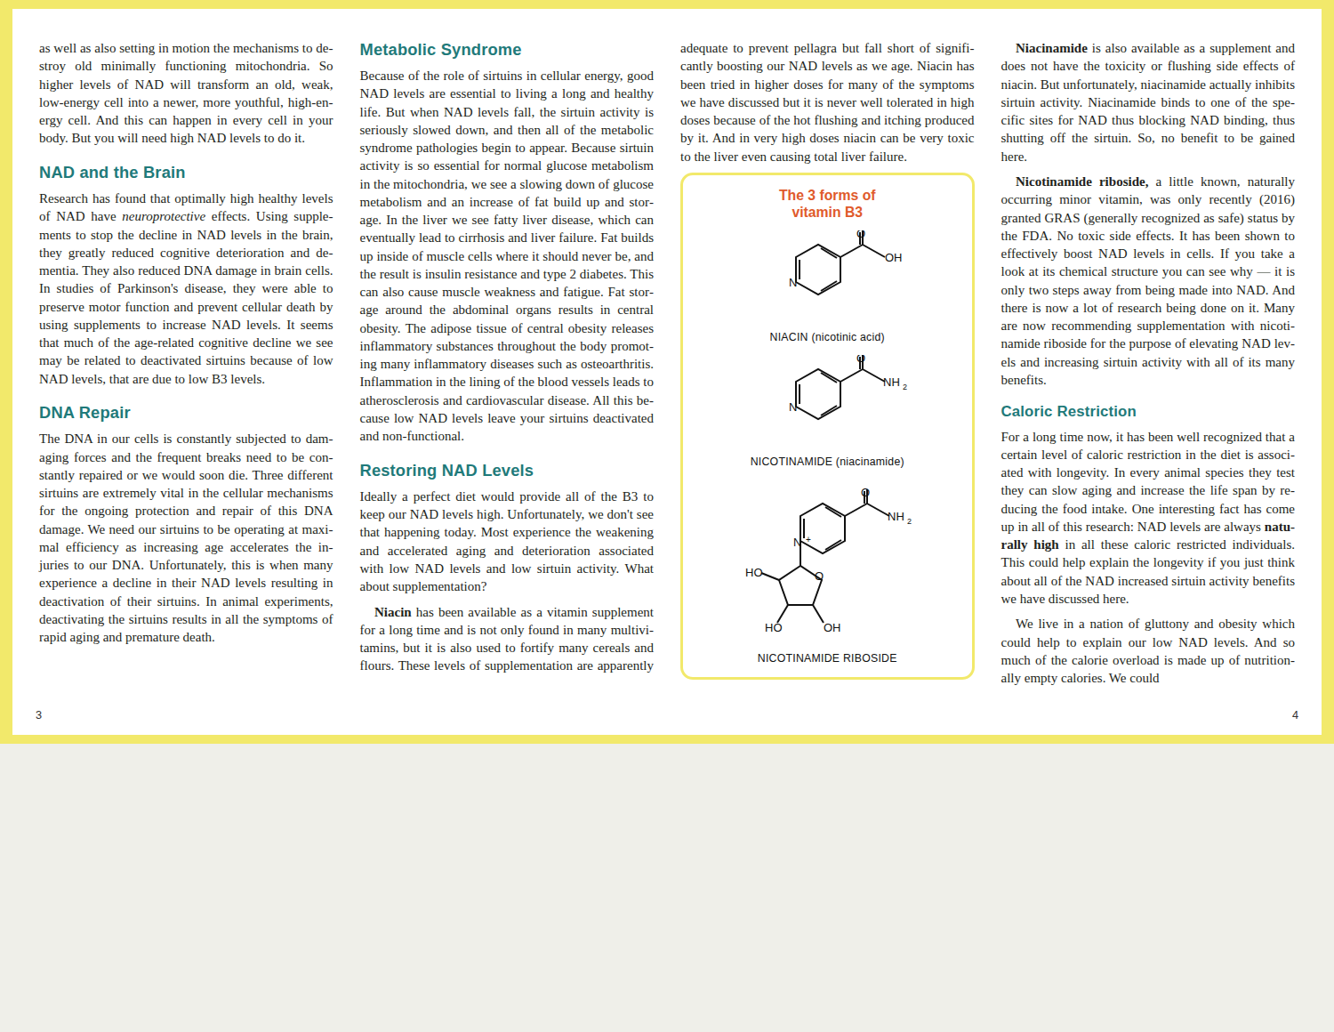as well as also setting in motion the mechanisms to destroy old minimally functioning mitochondria. So higher levels of NAD will transform an old, weak, low-energy cell into a newer, more youthful, high-energy cell. And this can happen in every cell in your body. But you will need high NAD levels to do it.
NAD and the Brain
Research has found that optimally high healthy levels of NAD have neuroprotective effects. Using supplements to stop the decline in NAD levels in the brain, they greatly reduced cognitive deterioration and dementia. They also reduced DNA damage in brain cells. In studies of Parkinson's disease, they were able to preserve motor function and prevent cellular death by using supplements to increase NAD levels. It seems that much of the age-related cognitive decline we see may be related to deactivated sirtuins because of low NAD levels, that are due to low B3 levels.
DNA Repair
The DNA in our cells is constantly subjected to damaging forces and the frequent breaks need to be constantly repaired or we would soon die. Three different sirtuins are extremely vital in the cellular mechanisms for the ongoing protection and repair of this DNA damage. We need our sirtuins to be operating at maximal efficiency as increasing age accelerates the injuries to our DNA. Unfortunately, this is when many experience a decline in their NAD levels resulting in deactivation of their sirtuins. In animal experiments, deactivating the sirtuins results in all the symptoms of rapid aging and premature death.
Metabolic Syndrome
Because of the role of sirtuins in cellular energy, good NAD levels are essential to living a long and healthy life. But when NAD levels fall, the sirtuin activity is seriously slowed down, and then all of the metabolic syndrome pathologies begin to appear. Because sirtuin activity is so essential for normal glucose metabolism in the mitochondria, we see a slowing down of glucose metabolism and an increase of fat build up and storage. In the liver we see fatty liver disease, which can eventually lead to cirrhosis and liver failure. Fat builds up inside of muscle cells where it should never be, and the result is insulin resistance and type 2 diabetes. This can also cause muscle weakness and fatigue. Fat storage around the abdominal organs results in central obesity. The adipose tissue of central obesity releases inflammatory substances throughout the body promoting many inflammatory diseases such as osteoarthritis. Inflammation in the lining of the blood vessels leads to atherosclerosis and cardiovascular disease. All this because low NAD levels leave your sirtuins deactivated and non-functional.
Restoring NAD Levels
Ideally a perfect diet would provide all of the B3 to keep our NAD levels high. Unfortunately, we don't see that happening today. Most experience the weakening and accelerated aging and deterioration associated with low NAD levels and low sirtuin activity. What about supplementation?
Niacin has been available as a vitamin supplement for a long time and is not only found in many multivitamins, but it is also used to fortify many cereals and flours. These levels of supplementation are apparently adequate to prevent pellagra but fall short of significantly boosting our NAD levels as we age. Niacin has been tried in higher doses for many of the symptoms we have discussed but it is never well tolerated in high doses because of the hot flushing and itching produced by it. And in very high doses niacin can be very toxic to the liver even causing total liver failure.
The 3 forms of
vitamin B3
O OH N
NIACIN (nicotinic acid)
O NH 2 N
NICOTINAMIDE (niacinamide)
O NH 2 N + O HO HO OH
NICOTINAMIDE RIBOSIDE
Niacinamide is also available as a supplement and does not have the toxicity or flushing side effects of niacin. But unfortunately, niacinamide actually inhibits sirtuin activity. Niacinamide binds to one of the specific sites for NAD thus blocking NAD binding, thus shutting off the sirtuin. So, no benefit to be gained here.
Nicotinamide riboside, a little known, naturally occurring minor vitamin, was only recently (2016) granted GRAS (generally recognized as safe) status by the FDA. No toxic side effects. It has been shown to effectively boost NAD levels in cells. If you take a look at its chemical structure you can see why — it is only two steps away from being made into NAD. And there is now a lot of research being done on it. Many are now recommending supplementation with nicotinamide riboside for the purpose of elevating NAD levels and increasing sirtuin activity with all of its many benefits.
Caloric Restriction
For a long time now, it has been well recognized that a certain level of caloric restriction in the diet is associated with longevity. In every animal species they test they can slow aging and increase the life span by reducing the food intake. One interesting fact has come up in all of this research: NAD levels are always naturally high in all these caloric restricted individuals. This could help explain the longevity if you just think about all of the NAD increased sirtuin activity benefits we have discussed here.
We live in a nation of gluttony and obesity which could help to explain our low NAD levels. And so much of the calorie overload is made up of nutritionally empty calories. We could
3
4